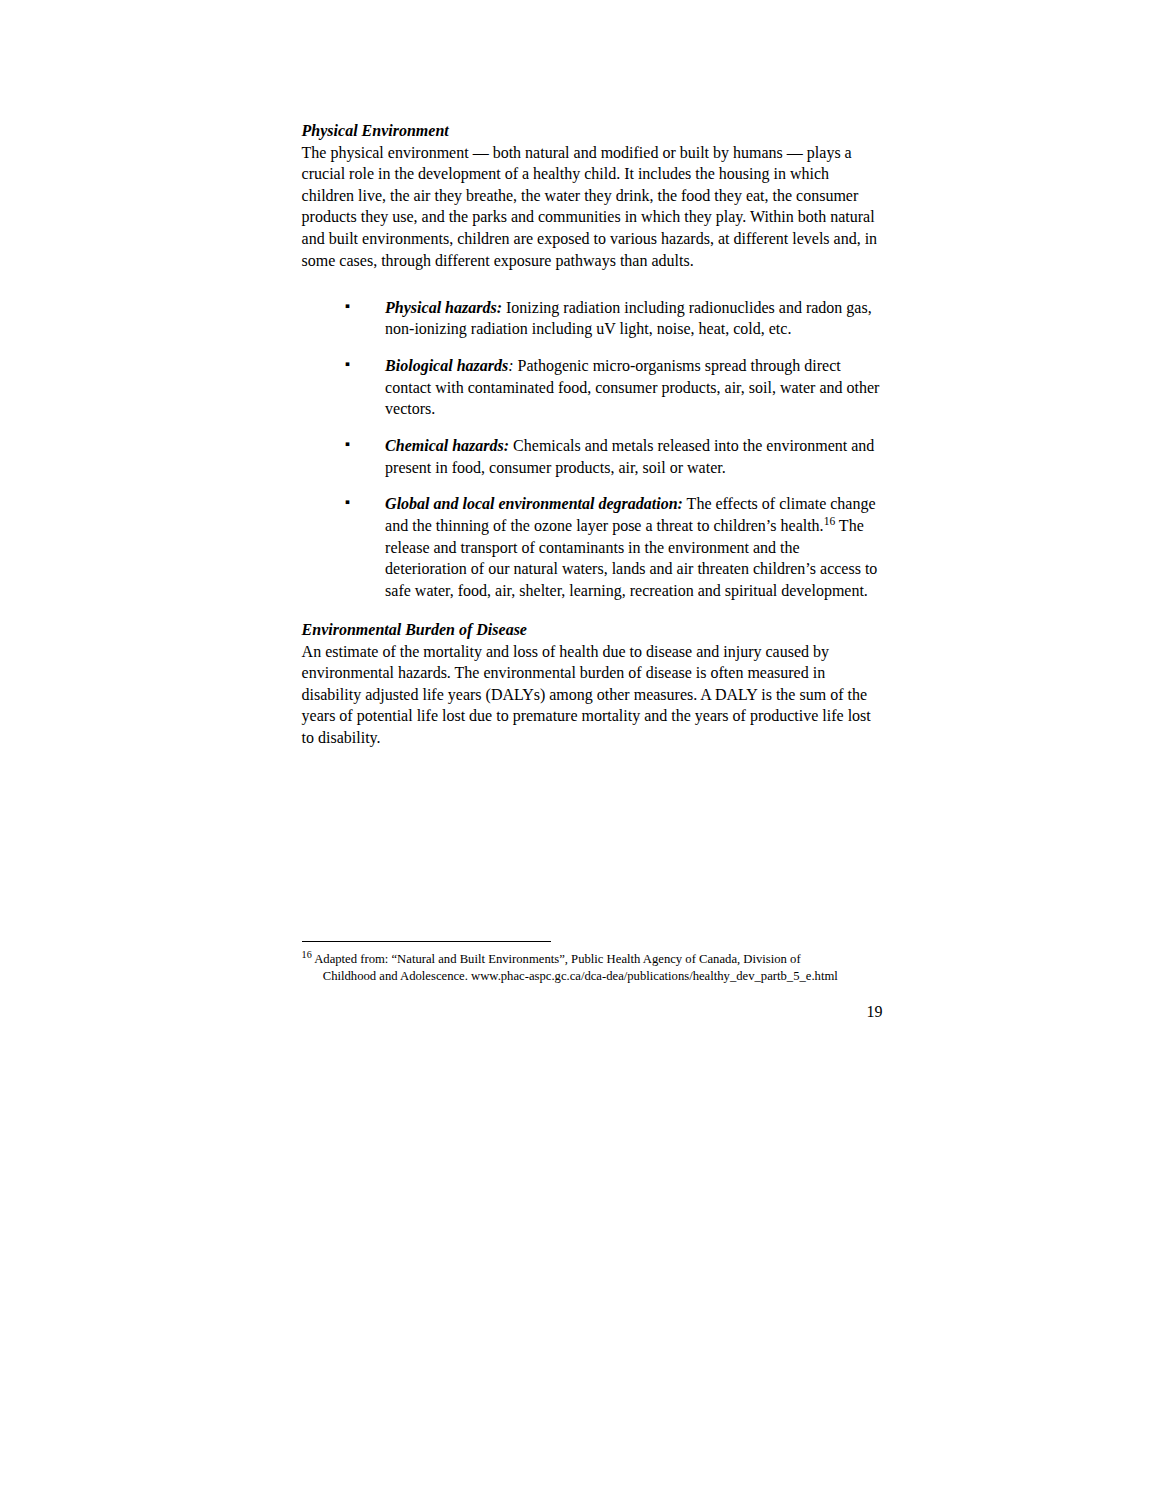Physical Environment
The physical environment — both natural and modified or built by humans — plays a crucial role in the development of a healthy child. It includes the housing in which children live, the air they breathe, the water they drink, the food they eat, the consumer products they use, and the parks and communities in which they play. Within both natural and built environments, children are exposed to various hazards, at different levels and, in some cases, through different exposure pathways than adults.
Physical hazards: Ionizing radiation including radionuclides and radon gas, non-ionizing radiation including uV light, noise, heat, cold, etc.
Biological hazards: Pathogenic micro-organisms spread through direct contact with contaminated food, consumer products, air, soil, water and other vectors.
Chemical hazards: Chemicals and metals released into the environment and present in food, consumer products, air, soil or water.
Global and local environmental degradation: The effects of climate change and the thinning of the ozone layer pose a threat to children’s health.16 The release and transport of contaminants in the environment and the deterioration of our natural waters, lands and air threaten children’s access to safe water, food, air, shelter, learning, recreation and spiritual development.
Environmental Burden of Disease
An estimate of the mortality and loss of health due to disease and injury caused by environmental hazards. The environmental burden of disease is often measured in disability adjusted life years (DALYs) among other measures. A DALY is the sum of the years of potential life lost due to premature mortality and the years of productive life lost to disability.
16 Adapted from: “Natural and Built Environments”, Public Health Agency of Canada, Division of Childhood and Adolescence. www.phac-aspc.gc.ca/dca-dea/publications/healthy_dev_partb_5_e.html
19